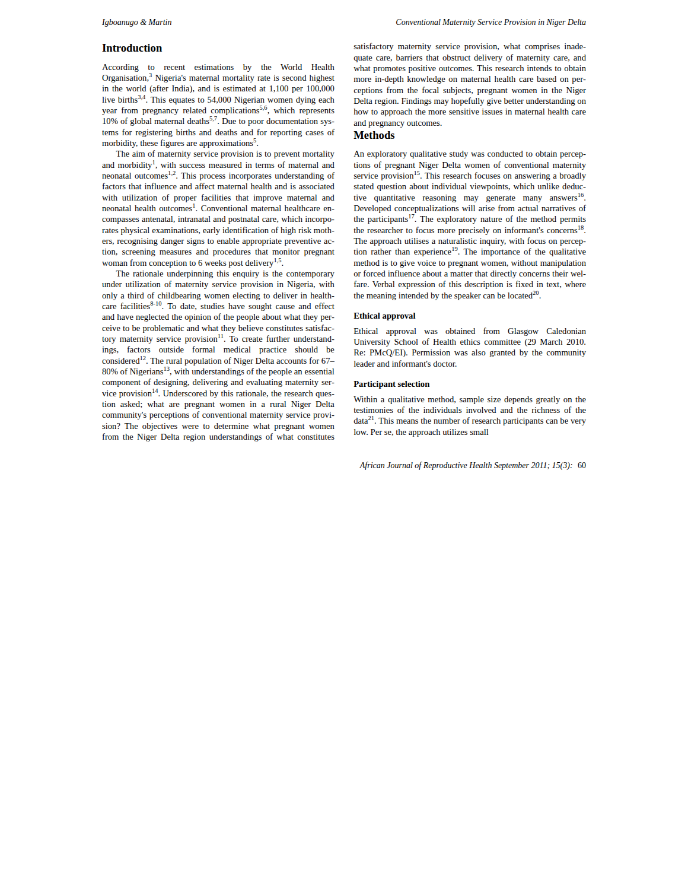Igboanugo & Martin Conventional Maternity Service Provision in Niger Delta
Introduction
According to recent estimations by the World Health Organisation,3 Nigeria's maternal mortality rate is second highest in the world (after India), and is estimated at 1,100 per 100,000 live births3,4. This equates to 54,000 Nigerian women dying each year from pregnancy related complications5,6, which represents 10% of global maternal deaths5,7. Due to poor documentation systems for registering births and deaths and for reporting cases of morbidity, these figures are approximations5.
The aim of maternity service provision is to prevent mortality and morbidity1, with success measured in terms of maternal and neonatal outcomes1,2. This process incorporates understanding of factors that influence and affect maternal health and is associated with utilization of proper facilities that improve maternal and neonatal health outcomes1. Conventional maternal healthcare encompasses antenatal, intranatal and postnatal care, which incorporates physical examinations, early identification of high risk mothers, recognising danger signs to enable appropriate preventive action, screening measures and procedures that monitor pregnant woman from conception to 6 weeks post delivery1,5.
The rationale underpinning this enquiry is the contemporary under utilization of maternity service provision in Nigeria, with only a third of childbearing women electing to deliver in healthcare facilities8-10. To date, studies have sought cause and effect and have neglected the opinion of the people about what they perceive to be problematic and what they believe constitutes satisfactory maternity service provision11. To create further understandings, factors outside formal medical practice should be considered12. The rural population of Niger Delta accounts for 67–80% of Nigerians13, with understandings of the people an essential component of designing, delivering and evaluating maternity service provision14. Underscored by this rationale, the research question asked; what are pregnant women in a rural Niger Delta community's perceptions of conventional maternity service provision? The objectives were to determine what pregnant women from the Niger Delta region understandings of what constitutes satisfactory maternity service provision, what comprises inadequate care, barriers that obstruct delivery of maternity care, and what promotes positive outcomes. This research intends to obtain more in-depth knowledge on maternal health care based on perceptions from the focal subjects, pregnant women in the Niger Delta region. Findings may hopefully give better understanding on how to approach the more sensitive issues in maternal health care and pregnancy outcomes.
Methods
An exploratory qualitative study was conducted to obtain perceptions of pregnant Niger Delta women of conventional maternity service provision15. This research focuses on answering a broadly stated question about individual viewpoints, which unlike deductive quantitative reasoning may generate many answers16. Developed conceptualizations will arise from actual narratives of the participants17. The exploratory nature of the method permits the researcher to focus more precisely on informant's concerns18. The approach utilises a naturalistic inquiry, with focus on perception rather than experience19. The importance of the qualitative method is to give voice to pregnant women, without manipulation or forced influence about a matter that directly concerns their welfare. Verbal expression of this description is fixed in text, where the meaning intended by the speaker can be located20.
Ethical approval
Ethical approval was obtained from Glasgow Caledonian University School of Health ethics committee (29 March 2010. Re: PMcQ/EI). Permission was also granted by the community leader and informant's doctor.
Participant selection
Within a qualitative method, sample size depends greatly on the testimonies of the individuals involved and the richness of the data21. This means the number of research participants can be very low. Per se, the approach utilizes small
African Journal of Reproductive Health September 2011; 15(3):60